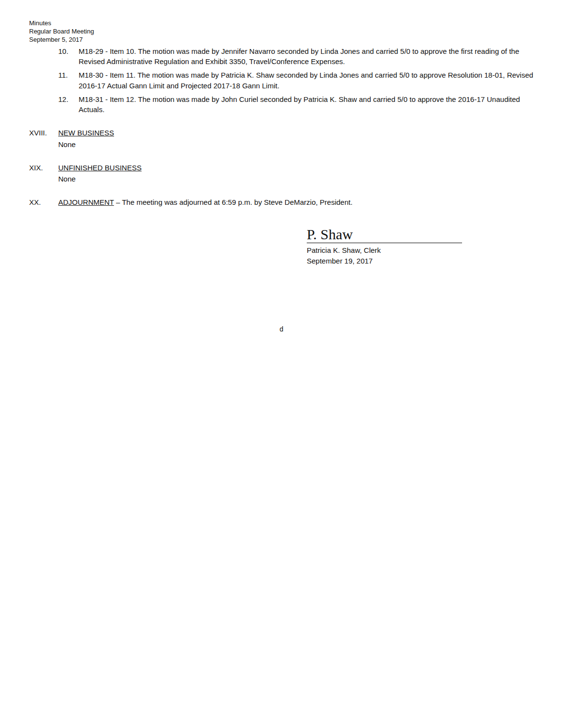Minutes
Regular Board Meeting
September 5, 2017
10. M18-29 - Item 10. The motion was made by Jennifer Navarro seconded by Linda Jones and carried 5/0 to approve the first reading of the Revised Administrative Regulation and Exhibit 3350, Travel/Conference Expenses.
11. M18-30 - Item 11. The motion was made by Patricia K. Shaw seconded by Linda Jones and carried 5/0 to approve Resolution 18-01, Revised 2016-17 Actual Gann Limit and Projected 2017-18 Gann Limit.
12. M18-31 - Item 12. The motion was made by John Curiel seconded by Patricia K. Shaw and carried 5/0 to approve the 2016-17 Unaudited Actuals.
XVIII. NEW BUSINESS
None
XIX. UNFINISHED BUSINESS
None
XX. ADJOURNMENT – The meeting was adjourned at 6:59 p.m. by Steve DeMarzio, President.
P. Shaw
Patricia K. Shaw, Clerk
September 19, 2017
d